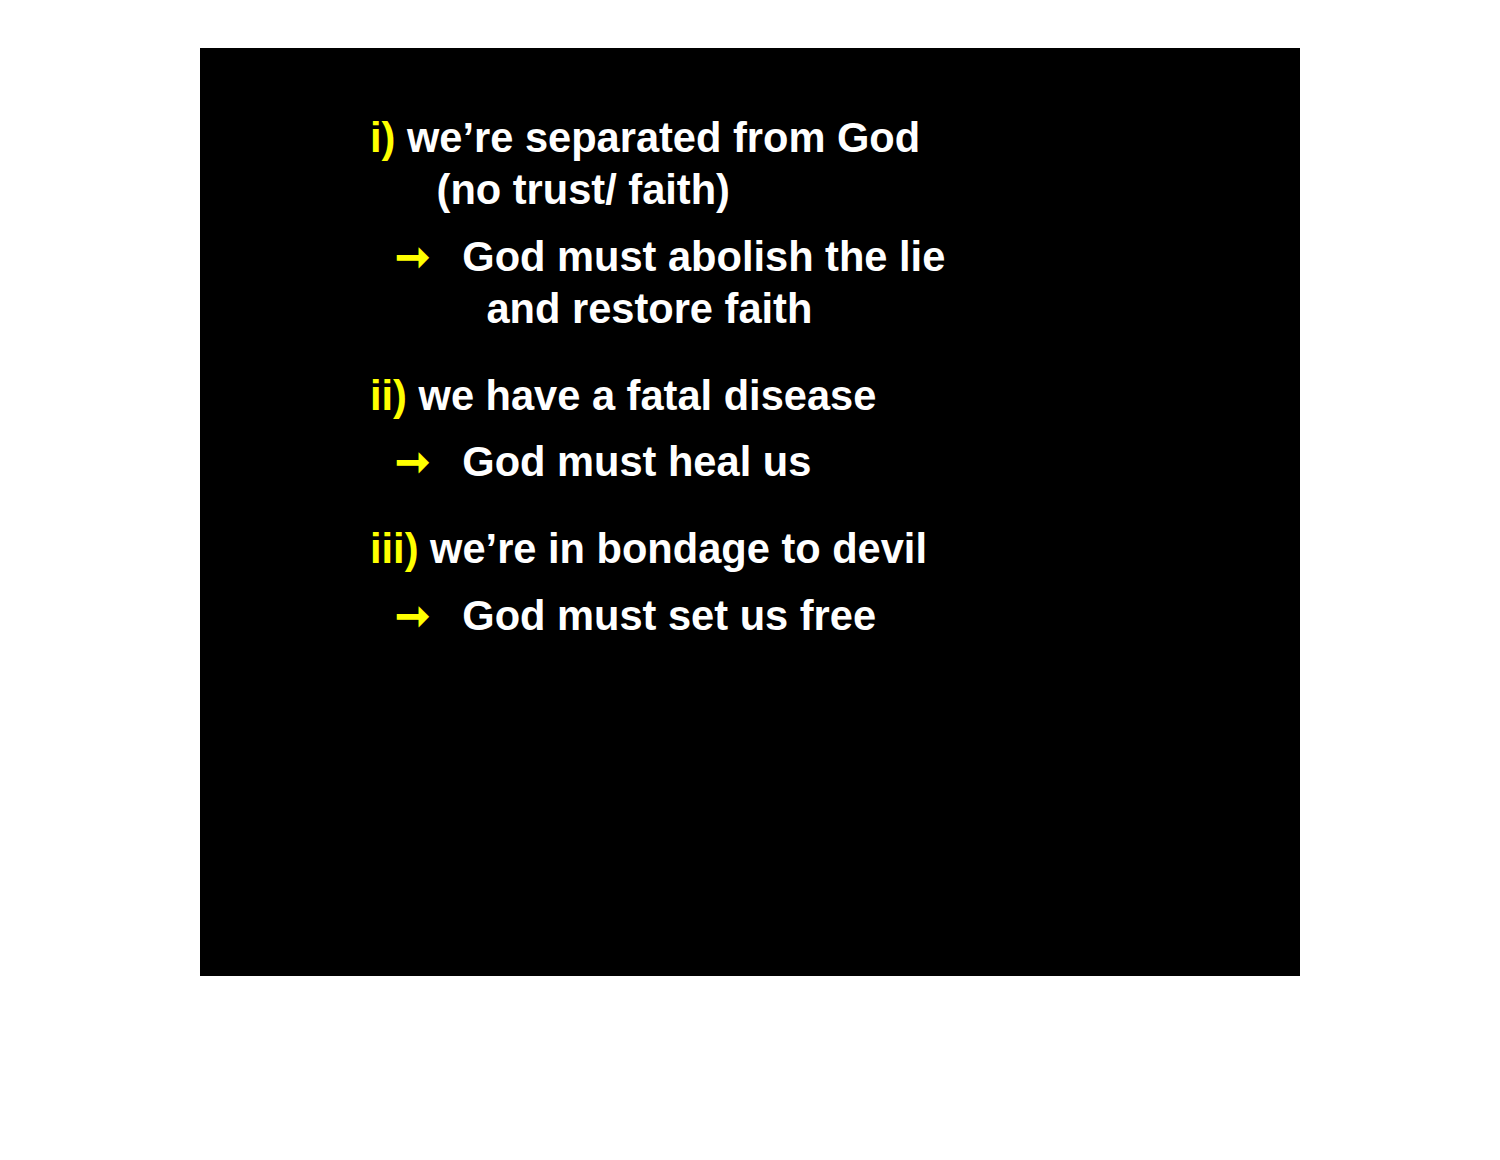i) we’re separated from God (no trust/ faith)
➞ God must abolish the lie and restore faith
ii) we have a fatal disease
➞ God must heal us
iii) we’re in bondage to devil
➞ God must set us free